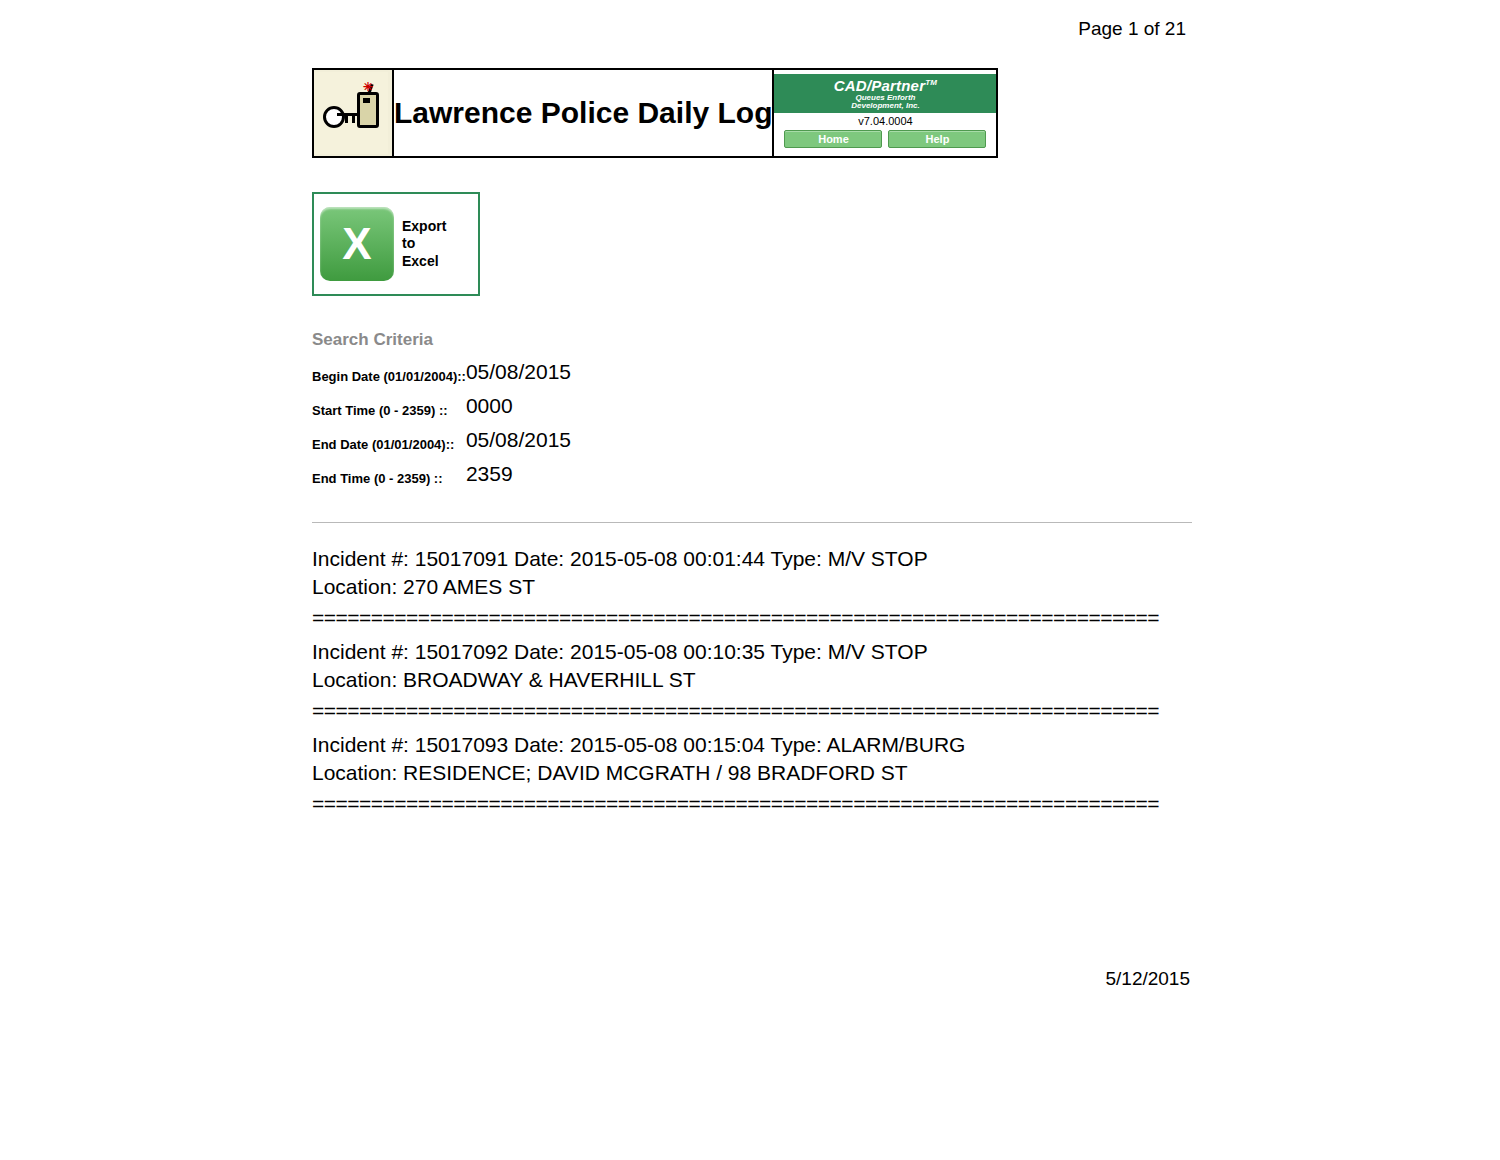Page 1 of 21
| ✳ | Lawrence Police Daily Log | CAD/Partner TM Queues Enforth Development, Inc. v7.04.0004 Home Help |
X
Export
to
Excel
Search Criteria
| Begin Date (01/01/2004):: | 05/08/2015 |
| Start Time (0 - 2359) :: | 0000 |
| End Date (01/01/2004):: | 05/08/2015 |
| End Time (0 - 2359) :: | 2359 |
Incident #: 15017091 Date: 2015-05-08 00:01:44 Type: M/V STOP
Location: 270 AMES ST
========================================================================
Incident #: 15017092 Date: 2015-05-08 00:10:35 Type: M/V STOP
Location: BROADWAY & HAVERHILL ST
========================================================================
Incident #: 15017093 Date: 2015-05-08 00:15:04 Type: ALARM/BURG
Location: RESIDENCE; DAVID MCGRATH / 98 BRADFORD ST
========================================================================
5/12/2015